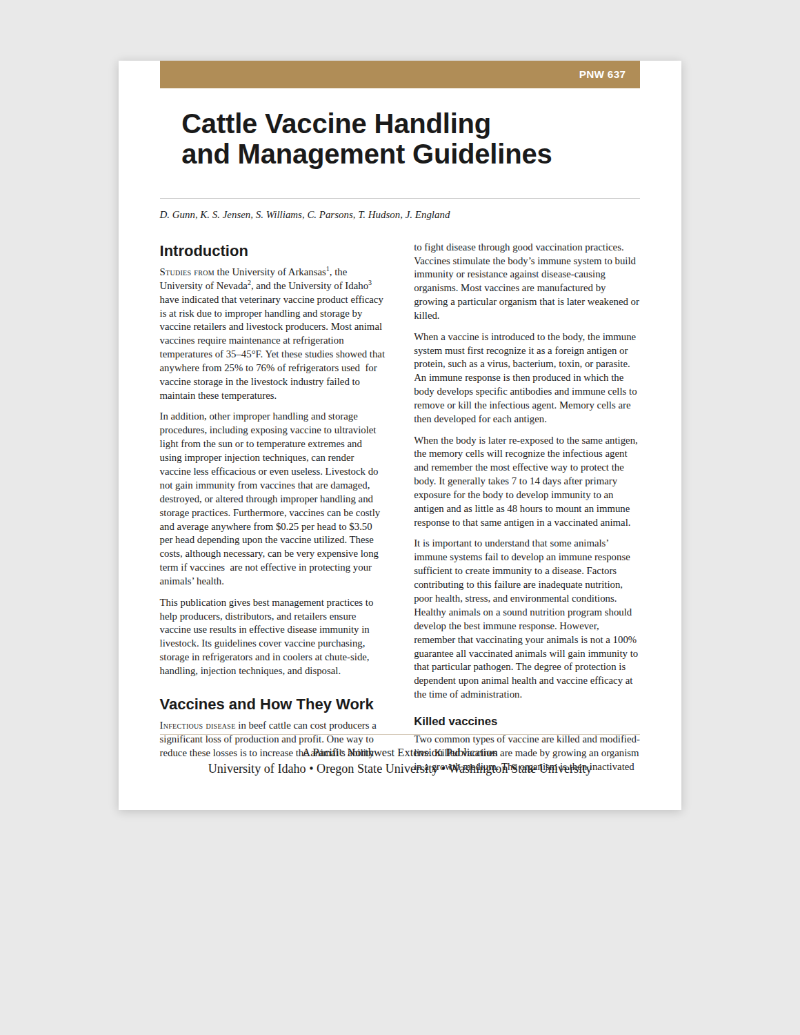PNW 637
Cattle Vaccine Handling
and Management Guidelines
D. Gunn, K. S. Jensen, S. Williams, C. Parsons, T. Hudson, J. England
Introduction
Studies from the University of Arkansas1, the University of Nevada2, and the University of Idaho3 have indicated that veterinary vaccine product efficacy is at risk due to improper handling and storage by vaccine retailers and livestock producers. Most animal vaccines require maintenance at refrigeration temperatures of 35–45°F. Yet these studies showed that anywhere from 25% to 76% of refrigerators used for vaccine storage in the livestock industry failed to maintain these temperatures.
In addition, other improper handling and storage procedures, including exposing vaccine to ultraviolet light from the sun or to temperature extremes and using improper injection techniques, can render vaccine less efficacious or even useless. Livestock do not gain immunity from vaccines that are damaged, destroyed, or altered through improper handling and storage practices. Furthermore, vaccines can be costly and average anywhere from $0.25 per head to $3.50 per head depending upon the vaccine utilized. These costs, although necessary, can be very expensive long term if vaccines are not effective in protecting your animals’ health.
This publication gives best management practices to help producers, distributors, and retailers ensure vaccine use results in effective disease immunity in livestock. Its guidelines cover vaccine purchasing, storage in refrigerators and in coolers at chute-side, handling, injection techniques, and disposal.
Vaccines and How They Work
Infectious disease in beef cattle can cost producers a significant loss of production and profit. One way to reduce these losses is to increase the animal’s ability to fight disease through good vaccination practices. Vaccines stimulate the body’s immune system to build immunity or resistance against disease-causing organisms. Most vaccines are manufactured by growing a particular organism that is later weakened or killed.
When a vaccine is introduced to the body, the immune system must first recognize it as a foreign antigen or protein, such as a virus, bacterium, toxin, or parasite. An immune response is then produced in which the body develops specific antibodies and immune cells to remove or kill the infectious agent. Memory cells are then developed for each antigen.
When the body is later re-exposed to the same antigen, the memory cells will recognize the infectious agent and remember the most effective way to protect the body. It generally takes 7 to 14 days after primary exposure for the body to develop immunity to an antigen and as little as 48 hours to mount an immune response to that same antigen in a vaccinated animal.
It is important to understand that some animals’ immune systems fail to develop an immune response sufficient to create immunity to a disease. Factors contributing to this failure are inadequate nutrition, poor health, stress, and environmental conditions. Healthy animals on a sound nutrition program should develop the best immune response. However, remember that vaccinating your animals is not a 100% guarantee all vaccinated animals will gain immunity to that particular pathogen. The degree of protection is dependent upon animal health and vaccine efficacy at the time of administration.
Killed vaccines
Two common types of vaccine are killed and modified-live. Killed vaccines are made by growing an organism in a growth medium. The organism is then inactivated
A Pacific Northwest Extension Publication
University of Idaho • Oregon State University • Washington State University